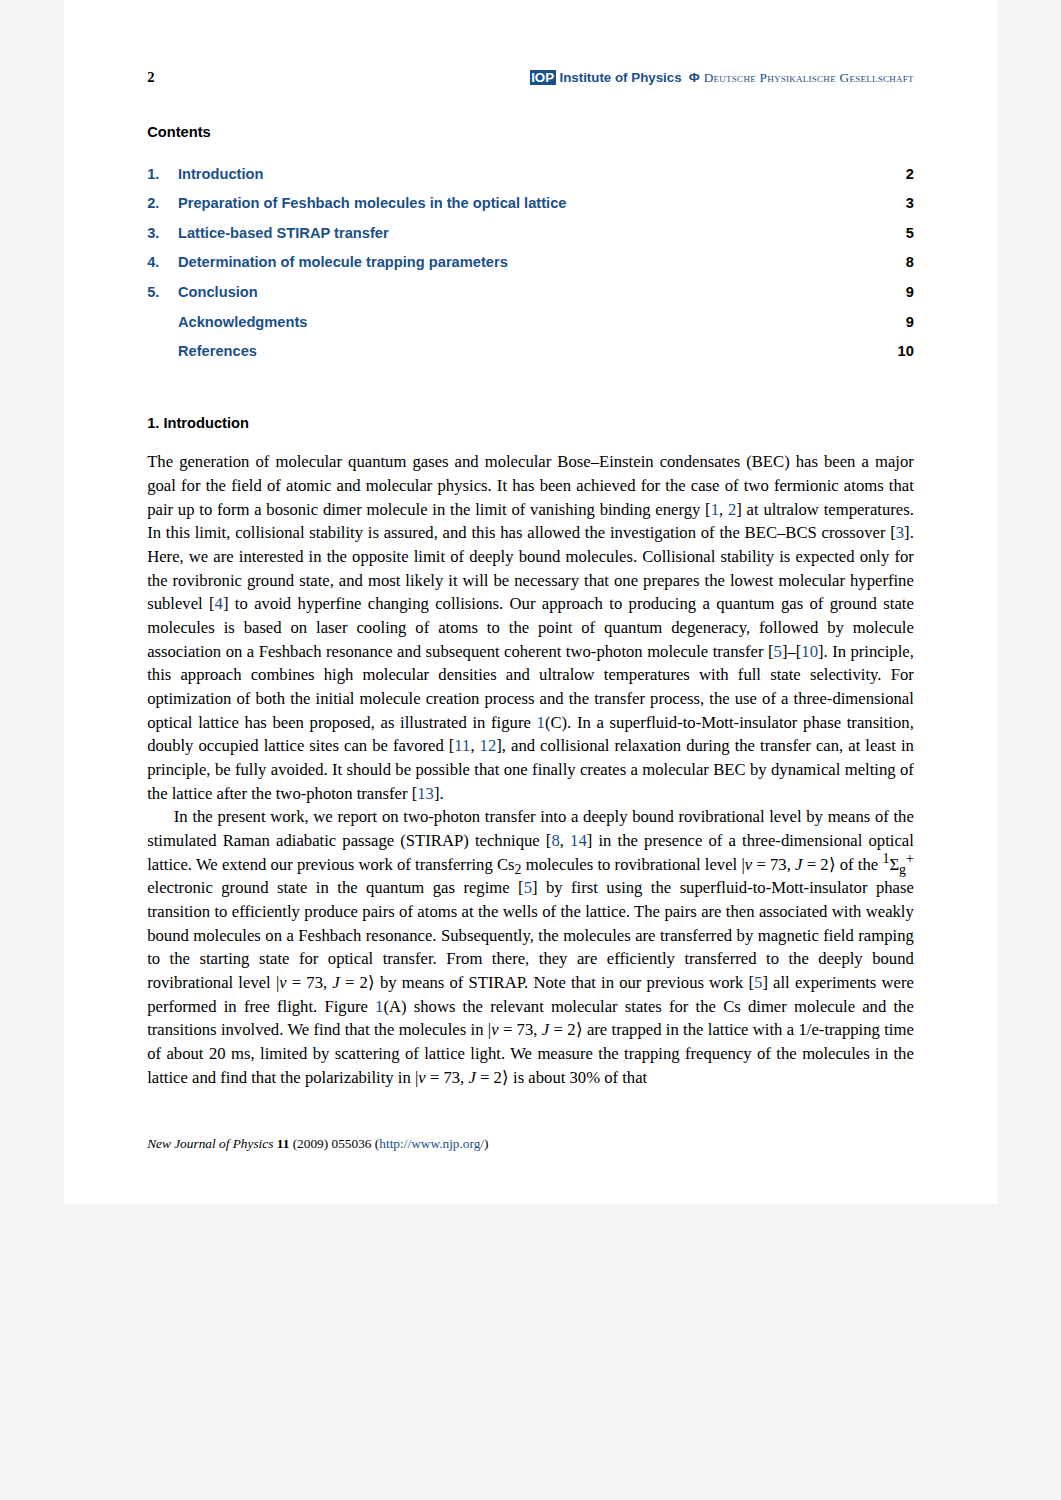2 IOP Institute of Physics Φ Deutsche Physikalische Gesellschaft
Contents
| 1. | Introduction | 2 |
| 2. | Preparation of Feshbach molecules in the optical lattice | 3 |
| 3. | Lattice-based STIRAP transfer | 5 |
| 4. | Determination of molecule trapping parameters | 8 |
| 5. | Conclusion | 9 |
| | Acknowledgments | 9 |
| | References | 10 |
1. Introduction
The generation of molecular quantum gases and molecular Bose–Einstein condensates (BEC) has been a major goal for the field of atomic and molecular physics. It has been achieved for the case of two fermionic atoms that pair up to form a bosonic dimer molecule in the limit of vanishing binding energy [1, 2] at ultralow temperatures. In this limit, collisional stability is assured, and this has allowed the investigation of the BEC–BCS crossover [3]. Here, we are interested in the opposite limit of deeply bound molecules. Collisional stability is expected only for the rovibronic ground state, and most likely it will be necessary that one prepares the lowest molecular hyperfine sublevel [4] to avoid hyperfine changing collisions. Our approach to producing a quantum gas of ground state molecules is based on laser cooling of atoms to the point of quantum degeneracy, followed by molecule association on a Feshbach resonance and subsequent coherent two-photon molecule transfer [5]–[10]. In principle, this approach combines high molecular densities and ultralow temperatures with full state selectivity. For optimization of both the initial molecule creation process and the transfer process, the use of a three-dimensional optical lattice has been proposed, as illustrated in figure 1(C). In a superfluid-to-Mott-insulator phase transition, doubly occupied lattice sites can be favored [11, 12], and collisional relaxation during the transfer can, at least in principle, be fully avoided. It should be possible that one finally creates a molecular BEC by dynamical melting of the lattice after the two-photon transfer [13].
In the present work, we report on two-photon transfer into a deeply bound rovibrational level by means of the stimulated Raman adiabatic passage (STIRAP) technique [8, 14] in the presence of a three-dimensional optical lattice. We extend our previous work of transferring Cs2 molecules to rovibrational level |v = 73, J = 2⟩ of the 1Σg+ electronic ground state in the quantum gas regime [5] by first using the superfluid-to-Mott-insulator phase transition to efficiently produce pairs of atoms at the wells of the lattice. The pairs are then associated with weakly bound molecules on a Feshbach resonance. Subsequently, the molecules are transferred by magnetic field ramping to the starting state for optical transfer. From there, they are efficiently transferred to the deeply bound rovibrational level |v = 73, J = 2⟩ by means of STIRAP. Note that in our previous work [5] all experiments were performed in free flight. Figure 1(A) shows the relevant molecular states for the Cs dimer molecule and the transitions involved. We find that the molecules in |v = 73, J = 2⟩ are trapped in the lattice with a 1/e-trapping time of about 20 ms, limited by scattering of lattice light. We measure the trapping frequency of the molecules in the lattice and find that the polarizability in |v = 73, J = 2⟩ is about 30% of that
New Journal of Physics 11 (2009) 055036 (http://www.njp.org/)